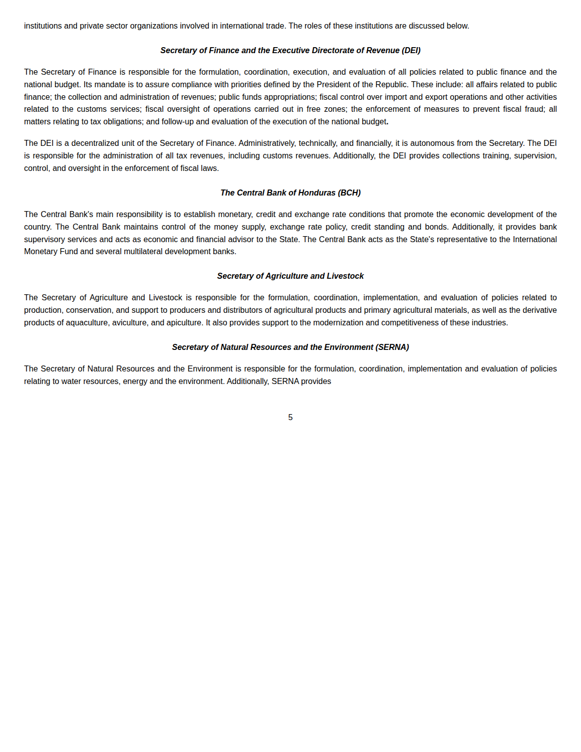institutions and private sector organizations involved in international trade. The roles of these institutions are discussed below.
Secretary of Finance and the Executive Directorate of Revenue (DEI)
The Secretary of Finance is responsible for the formulation, coordination, execution, and evaluation of all policies related to public finance and the national budget. Its mandate is to assure compliance with priorities defined by the President of the Republic. These include: all affairs related to public finance; the collection and administration of revenues; public funds appropriations; fiscal control over import and export operations and other activities related to the customs services; fiscal oversight of operations carried out in free zones; the enforcement of measures to prevent fiscal fraud; all matters relating to tax obligations; and follow-up and evaluation of the execution of the national budget.
The DEI is a decentralized unit of the Secretary of Finance. Administratively, technically, and financially, it is autonomous from the Secretary. The DEI is responsible for the administration of all tax revenues, including customs revenues. Additionally, the DEI provides collections training, supervision, control, and oversight in the enforcement of fiscal laws.
The Central Bank of Honduras (BCH)
The Central Bank's main responsibility is to establish monetary, credit and exchange rate conditions that promote the economic development of the country. The Central Bank maintains control of the money supply, exchange rate policy, credit standing and bonds. Additionally, it provides bank supervisory services and acts as economic and financial advisor to the State. The Central Bank acts as the State's representative to the International Monetary Fund and several multilateral development banks.
Secretary of Agriculture and Livestock
The Secretary of Agriculture and Livestock is responsible for the formulation, coordination, implementation, and evaluation of policies related to production, conservation, and support to producers and distributors of agricultural products and primary agricultural materials, as well as the derivative products of aquaculture, aviculture, and apiculture. It also provides support to the modernization and competitiveness of these industries.
Secretary of Natural Resources and the Environment (SERNA)
The Secretary of Natural Resources and the Environment is responsible for the formulation, coordination, implementation and evaluation of policies relating to water resources, energy and the environment. Additionally, SERNA provides
5